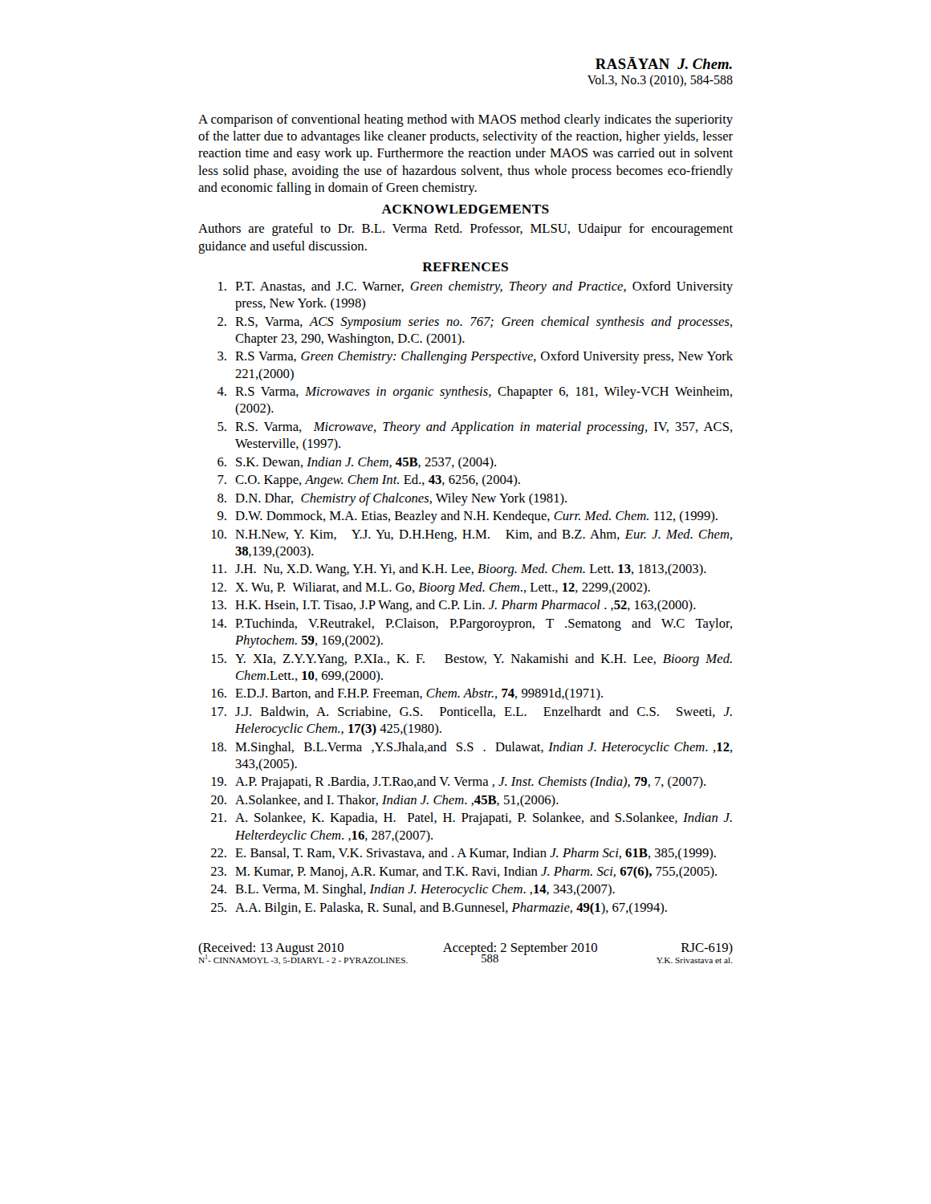RASĀYAN J. Chem.
Vol.3, No.3 (2010), 584-588
A comparison of conventional heating method with MAOS method clearly indicates the superiority of the latter due to advantages like cleaner products, selectivity of the reaction, higher yields, lesser reaction time and easy work up. Furthermore the reaction under MAOS was carried out in solvent less solid phase, avoiding the use of hazardous solvent, thus whole process becomes eco-friendly and economic falling in domain of Green chemistry.
ACKNOWLEDGEMENTS
Authors are grateful to Dr. B.L. Verma Retd. Professor, MLSU, Udaipur for encouragement guidance and useful discussion.
REFRENCES
P.T. Anastas, and J.C. Warner, Green chemistry, Theory and Practice, Oxford University press, New York. (1998)
R.S, Varma, ACS Symposium series no. 767; Green chemical synthesis and processes, Chapter 23, 290, Washington, D.C. (2001).
R.S Varma, Green Chemistry: Challenging Perspective, Oxford University press, New York 221,(2000)
R.S Varma, Microwaves in organic synthesis, Chapapter 6, 181, Wiley-VCH Weinheim,(2002).
R.S. Varma, Microwave, Theory and Application in material processing, IV, 357, ACS, Westerville, (1997).
S.K. Dewan, Indian J. Chem, 45B, 2537, (2004).
C.O. Kappe, Angew. Chem Int. Ed., 43, 6256, (2004).
D.N. Dhar, Chemistry of Chalcones, Wiley New York (1981).
D.W. Dommock, M.A. Etias, Beazley and N.H. Kendeque, Curr. Med. Chem. 112, (1999).
N.H.New, Y. Kim, Y.J. Yu, D.H.Heng, H.M. Kim, and B.Z. Ahm, Eur. J. Med. Chem, 38,139,(2003).
J.H. Nu, X.D. Wang, Y.H. Yi, and K.H. Lee, Bioorg. Med. Chem. Lett. 13, 1813,(2003).
X. Wu, P. Wiliarat, and M.L. Go, Bioorg Med. Chem., Lett., 12, 2299,(2002).
H.K. Hsein, I.T. Tisao, J.P Wang, and C.P. Lin. J. Pharm Pharmacol . ,52, 163,(2000).
P.Tuchinda, V.Reutrakel, P.Claison, P.Pargoroypron, T .Sematong and W.C Taylor, Phytochem. 59, 169,(2002).
Y. XIa, Z.Y.Y.Yang, P.XIa., K. F. Bestow, Y. Nakamishi and K.H. Lee, Bioorg Med. Chem.Lett., 10, 699,(2000).
E.D.J. Barton, and F.H.P. Freeman, Chem. Abstr., 74, 99891d,(1971).
J.J. Baldwin, A. Scriabine, G.S. Ponticella, E.L. Enzelhardt and C.S. Sweeti, J. Helerocyclic Chem., 17(3) 425,(1980).
M.Singhal, B.L.Verma ,Y.S.Jhala,and S.S . Dulawat, Indian J. Heterocyclic Chem. ,12, 343,(2005).
A.P. Prajapati, R .Bardia, J.T.Rao,and V. Verma , J. Inst. Chemists (India), 79, 7, (2007).
A.Solankee, and I. Thakor, Indian J. Chem. ,45B, 51,(2006).
A. Solankee, K. Kapadia, H. Patel, H. Prajapati, P. Solankee, and S.Solankee, Indian J. Helterdeyclic Chem. ,16, 287,(2007).
E. Bansal, T. Ram, V.K. Srivastava, and . A Kumar, Indian J. Pharm Sci, 61B, 385,(1999).
M. Kumar, P. Manoj, A.R. Kumar, and T.K. Ravi, Indian J. Pharm. Sci, 67(6), 755,(2005).
B.L. Verma, M. Singhal, Indian J. Heterocyclic Chem. ,14, 343,(2007).
A.A. Bilgin, E. Palaska, R. Sunal, and B.Gunnesel, Pharmazie, 49(1), 67,(1994).
(Received: 13 August 2010 Accepted: 2 September 2010 RJC-619)
N1- CINNAMOYL -3, 5-DIARYL - 2 - PYRAZOLINES.
588
Y.K. Srivastava et al.